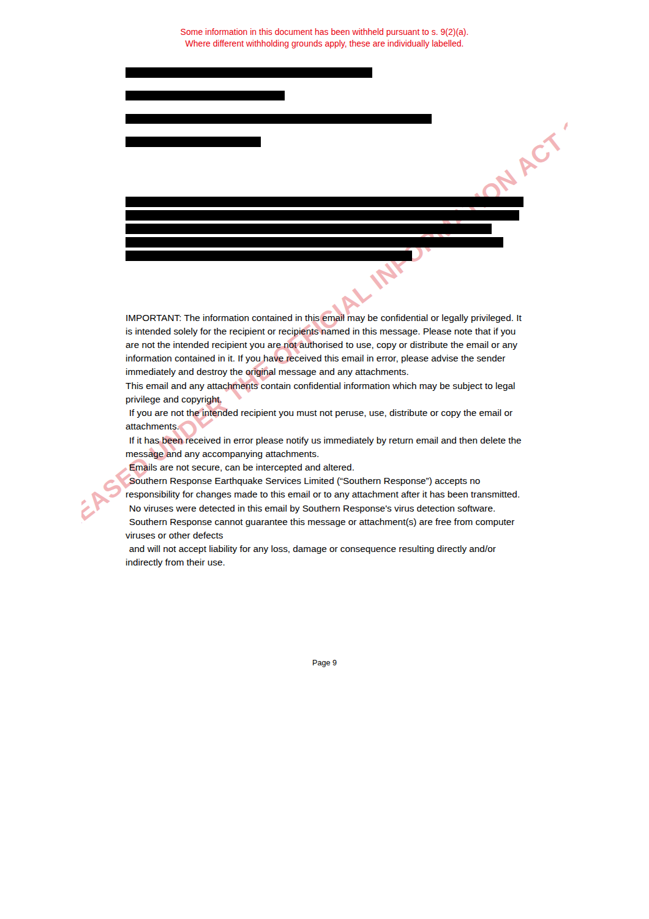Some information in this document has been withheld pursuant to s. 9(2)(a).
Where different withholding grounds apply, these are individually labelled.
RELEASED UNDER THE OFFICIAL INFORMATION ACT 1982
IMPORTANT: The information contained in this email may be confidential or legally privileged. It is intended solely for the recipient or recipients named in this message. Please note that if you are not the intended recipient you are not authorised to use, copy or distribute the email or any information contained in it. If you have received this email in error, please advise the sender immediately and destroy the original message and any attachments.
This email and any attachments contain confidential information which may be subject to legal privilege and copyright.
If you are not the intended recipient you must not peruse, use, distribute or copy the email or attachments.
If it has been received in error please notify us immediately by return email and then delete the message and any accompanying attachments.
Emails are not secure, can be intercepted and altered.
Southern Response Earthquake Services Limited (“Southern Response”) accepts no responsibility for changes made to this email or to any attachment after it has been transmitted.
No viruses were detected in this email by Southern Response's virus detection software.
Southern Response cannot guarantee this message or attachment(s) are free from computer viruses or other defects
and will not accept liability for any loss, damage or consequence resulting directly and/or indirectly from their use.
Page 9